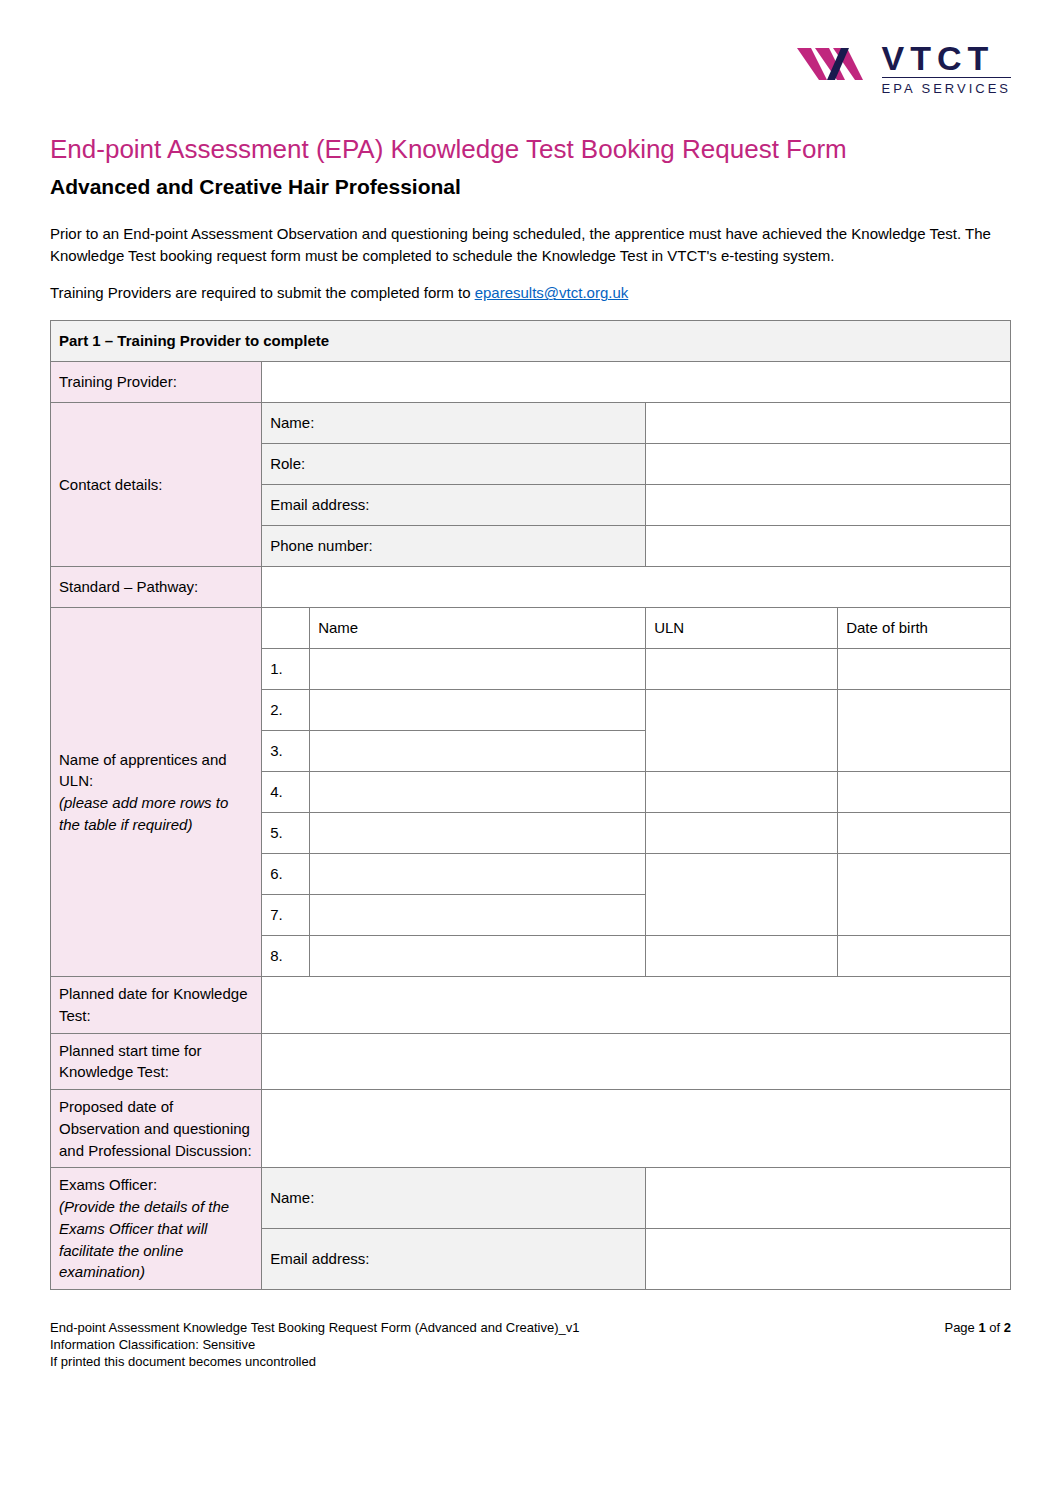VTCT
EPA SERVICES
End-point Assessment (EPA) Knowledge Test Booking Request Form
Advanced and Creative Hair Professional
Prior to an End-point Assessment Observation and questioning being scheduled, the apprentice must have achieved the Knowledge Test. The Knowledge Test booking request form must be completed to schedule the Knowledge Test in VTCT's e-testing system.
Training Providers are required to submit the completed form to eparesults@vtct.org.uk
| Part 1 – Training Provider to complete |
| Training Provider: | |
| Contact details: | Name: | |
| Role: | |
| Email address: | |
| Phone number: | |
| Standard – Pathway: | |
| Name of apprentices and ULN: (please add more rows to the table if required) | | Name | ULN | Date of birth |
| 1. | | | |
| 2. | | | |
| 3. | |
| 4. | | | |
| 5. | | | |
| 6. | | | |
| 7. | |
| 8. | | | |
| Planned date for Knowledge Test: | |
| Planned start time for Knowledge Test: | |
| Proposed date of Observation and questioning and Professional Discussion: | |
| Exams Officer: (Provide the details of the Exams Officer that will facilitate the online examination) | Name: | |
| Email address: | |
Page 1 of 2 End-point Assessment Knowledge Test Booking Request Form (Advanced and Creative)_v1
Information Classification: Sensitive
If printed this document becomes uncontrolled